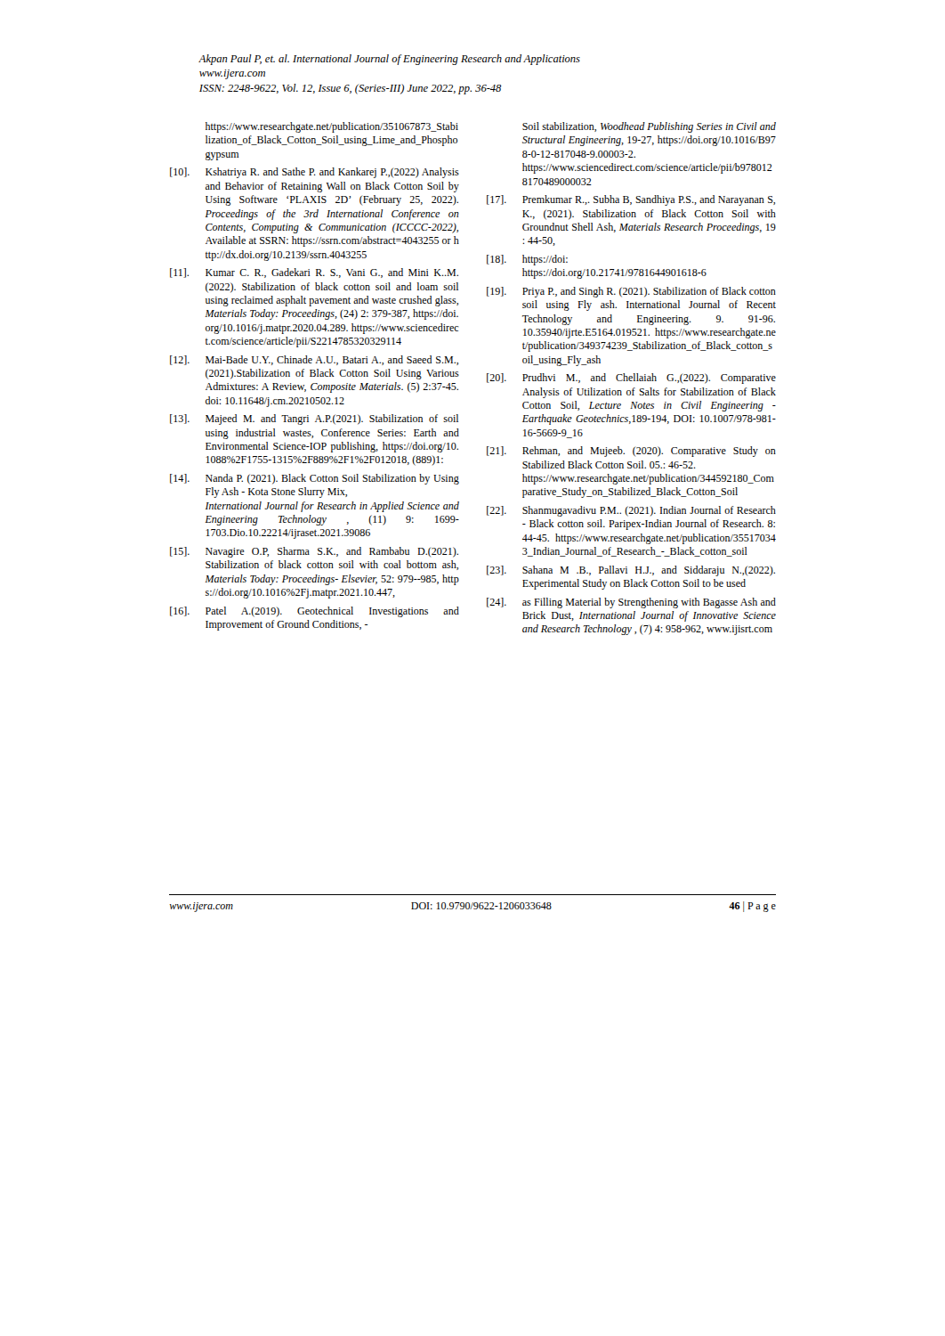Akpan Paul P, et. al. International Journal of Engineering Research and Applications
www.ijera.com
ISSN: 2248-9622, Vol. 12, Issue 6, (Series-III) June 2022, pp. 36-48
https://www.researchgate.net/publication/351067873_Stabilization_of_Black_Cotton_Soil_using_Lime_and_Phosphogypsum
[10]. Kshatriya R. and Sathe P. and Kankarej P.,(2022) Analysis and Behavior of Retaining Wall on Black Cotton Soil by Using Software ‘PLAXIS 2D’ (February 25, 2022). Proceedings of the 3rd International Conference on Contents, Computing & Communication (ICCCC-2022), Available at SSRN: https://ssrn.com/abstract=4043255 or http://dx.doi.org/10.2139/ssrn.4043255
[11]. Kumar C. R., Gadekari R. S., Vani G., and Mini K..M. (2022). Stabilization of black cotton soil and loam soil using reclaimed asphalt pavement and waste crushed glass, Materials Today: Proceedings, (24) 2: 379-387, https://doi.org/10.1016/j.matpr.2020.04.289. https://www.sciencedirect.com/science/article/pii/S2214785320329114
[12]. Mai-Bade U.Y., Chinade A.U., Batari A., and Saeed S.M., (2021).Stabilization of Black Cotton Soil Using Various Admixtures: A Review, Composite Materials. (5) 2:37-45. doi: 10.11648/j.cm.20210502.12
[13]. Majeed M. and Tangri A.P.(2021). Stabilization of soil using industrial wastes, Conference Series: Earth and Environmental Science-IOP publishing, https://doi.org/10.1088%2F1755-1315%2F889%2F1%2F012018, (889)1:
[14]. Nanda P. (2021). Black Cotton Soil Stabilization by Using Fly Ash - Kota Stone Slurry Mix,
International Journal for Research in Applied Science and Engineering Technology , (11) 9: 1699-1703.Dio.10.22214/ijraset.2021.39086
[15]. Navagire O.P, Sharma S.K., and Rambabu D.(2021). Stabilization of black cotton soil with coal bottom ash, Materials Today: Proceedings- Elsevier, 52: 979--985, https://doi.org/10.1016%2Fj.matpr.2021.10.447,
[16]. Patel A.(2019). Geotechnical Investigations and Improvement of Ground Conditions, -
Soil stabilization, Woodhead Publishing Series in Civil and Structural Engineering, 19-27, https://doi.org/10.1016/B978-0-12-817048-9.00003-2.
https://www.sciencedirect.com/science/article/pii/b9780128170489000032
[17]. Premkumar R.,. Subha B, Sandhiya P.S., and Narayanan S, K., (2021). Stabilization of Black Cotton Soil with Groundnut Shell Ash, Materials Research Proceedings, 19 : 44-50,
[18]. https://doi:
https://doi.org/10.21741/9781644901618-6
[19]. Priya P., and Singh R. (2021). Stabilization of Black cotton soil using Fly ash. International Journal of Recent Technology and Engineering. 9. 91-96. 10.35940/ijrte.E5164.019521. https://www.researchgate.net/publication/349374239_Stabilization_of_Black_cotton_soil_using_Fly_ash
[20]. Prudhvi M., and Chellaiah G.,(2022). Comparative Analysis of Utilization of Salts for Stabilization of Black Cotton Soil, Lecture Notes in Civil Engineering - Earthquake Geotechnics,189-194, DOI: 10.1007/978-981-16-5669-9_16
[21]. Rehman, and Mujeeb. (2020). Comparative Study on Stabilized Black Cotton Soil. 05.: 46-52.
https://www.researchgate.net/publication/344592180_Comparative_Study_on_Stabilized_Black_Cotton_Soil
[22]. Shanmugavadivu P.M.. (2021). Indian Journal of Research - Black cotton soil. Paripex-Indian Journal of Research. 8: 44-45. https://www.researchgate.net/publication/355170343_Indian_Journal_of_Research_-_Black_cotton_soil
[23]. Sahana M .B., Pallavi H.J., and Siddaraju N.,(2022). Experimental Study on Black Cotton Soil to be used
[24]. as Filling Material by Strengthening with Bagasse Ash and Brick Dust, International Journal of Innovative Science and Research Technology , (7) 4: 958-962, www.ijisrt.com
www.ijera.com
DOI: 10.9790/9622-1206033648
46 | P a g e